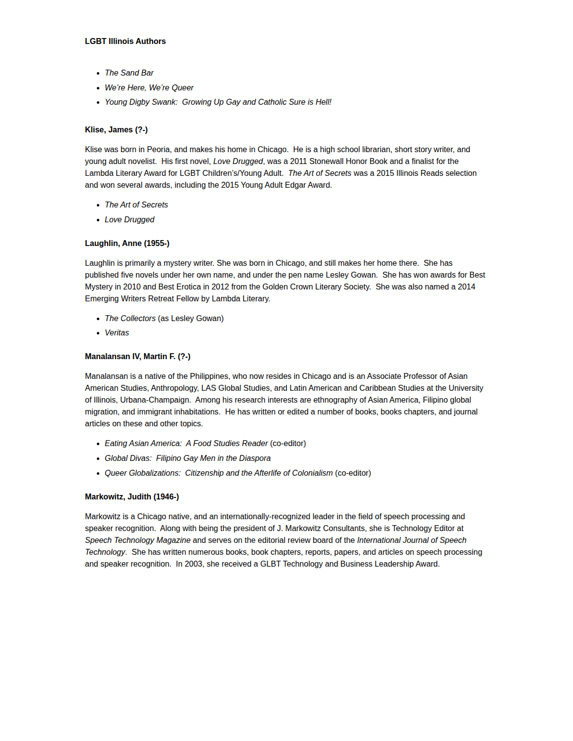LGBT Illinois Authors
The Sand Bar
We’re Here, We’re Queer
Young Digby Swank: Growing Up Gay and Catholic Sure is Hell!
Klise, James (?-)
Klise was born in Peoria, and makes his home in Chicago. He is a high school librarian, short story writer, and young adult novelist. His first novel, Love Drugged, was a 2011 Stonewall Honor Book and a finalist for the Lambda Literary Award for LGBT Children’s/Young Adult. The Art of Secrets was a 2015 Illinois Reads selection and won several awards, including the 2015 Young Adult Edgar Award.
The Art of Secrets
Love Drugged
Laughlin, Anne (1955-)
Laughlin is primarily a mystery writer. She was born in Chicago, and still makes her home there. She has published five novels under her own name, and under the pen name Lesley Gowan. She has won awards for Best Mystery in 2010 and Best Erotica in 2012 from the Golden Crown Literary Society. She was also named a 2014 Emerging Writers Retreat Fellow by Lambda Literary.
The Collectors (as Lesley Gowan)
Veritas
Manalansan IV, Martin F. (?-)
Manalansan is a native of the Philippines, who now resides in Chicago and is an Associate Professor of Asian American Studies, Anthropology, LAS Global Studies, and Latin American and Caribbean Studies at the University of Illinois, Urbana-Champaign. Among his research interests are ethnography of Asian America, Filipino global migration, and immigrant inhabitations. He has written or edited a number of books, books chapters, and journal articles on these and other topics.
Eating Asian America: A Food Studies Reader (co-editor)
Global Divas: Filipino Gay Men in the Diaspora
Queer Globalizations: Citizenship and the Afterlife of Colonialism (co-editor)
Markowitz, Judith (1946-)
Markowitz is a Chicago native, and an internationally-recognized leader in the field of speech processing and speaker recognition. Along with being the president of J. Markowitz Consultants, she is Technology Editor at Speech Technology Magazine and serves on the editorial review board of the International Journal of Speech Technology. She has written numerous books, book chapters, reports, papers, and articles on speech processing and speaker recognition. In 2003, she received a GLBT Technology and Business Leadership Award.